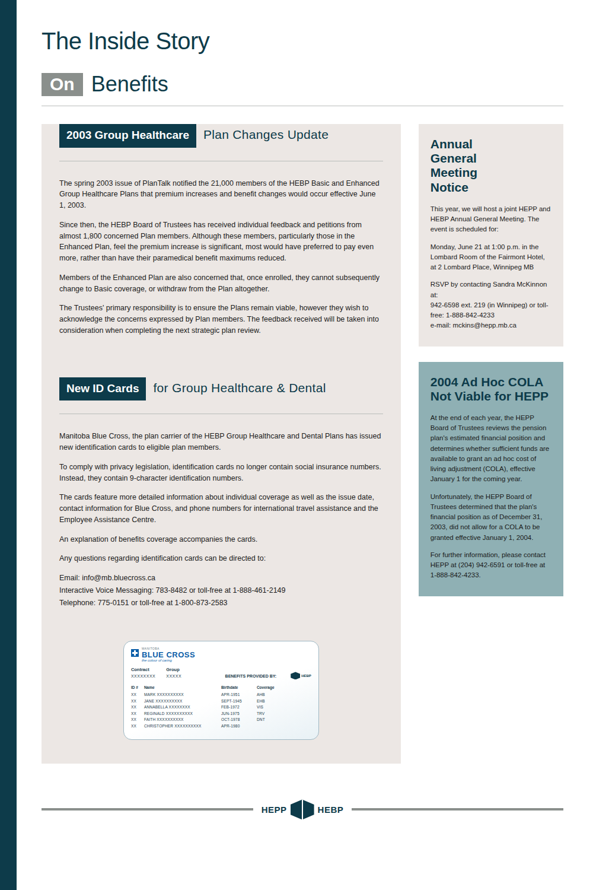The Inside Story
On Benefits
2003 Group Healthcare Plan Changes Update
The spring 2003 issue of PlanTalk notified the 21,000 members of the HEBP Basic and Enhanced Group Healthcare Plans that premium increases and benefit changes would occur effective June 1, 2003.
Since then, the HEBP Board of Trustees has received individual feedback and petitions from almost 1,800 concerned Plan members. Although these members, particularly those in the Enhanced Plan, feel the premium increase is significant, most would have preferred to pay even more, rather than have their paramedical benefit maximums reduced.
Members of the Enhanced Plan are also concerned that, once enrolled, they cannot subsequently change to Basic coverage, or withdraw from the Plan altogether.
The Trustees' primary responsibility is to ensure the Plans remain viable, however they wish to acknowledge the concerns expressed by Plan members. The feedback received will be taken into consideration when completing the next strategic plan review.
New ID Cards for Group Healthcare & Dental
Manitoba Blue Cross, the plan carrier of the HEBP Group Healthcare and Dental Plans has issued new identification cards to eligible plan members.
To comply with privacy legislation, identification cards no longer contain social insurance numbers. Instead, they contain 9-character identification numbers.
The cards feature more detailed information about individual coverage as well as the issue date, contact information for Blue Cross, and phone numbers for international travel assistance and the Employee Assistance Centre.
An explanation of benefits coverage accompanies the cards.
Any questions regarding identification cards can be directed to:
Email: info@mb.bluecross.ca
Interactive Voice Messaging: 783-8482 or toll-free at 1-888-461-2149
Telephone: 775-0151 or toll-free at 1-800-873-2583
MANITOBA
BLUE CROSS
the colour of caring
Contract
XXXXXXXX
Group
XXXXX
BENEFITS PROVIDED BY:
HEBP
| ID # | Name | Birthdate | Coverage |
| --- | --- | --- | --- |
| XX | MARK XXXXXXXXXX | APR-1951 | AHB |
| XX | JANE XXXXXXXXXX | SEPT-1945 | EHB |
| XX | ANNABELLA XXXXXXXX | FEB-1972 | VIS |
| XX | REGINALD XXXXXXXXXX | JUN-1975 | TRV |
| XX | FAITH XXXXXXXXXX | OCT-1978 | DNT |
| XX | CHRISTOPHER XXXXXXXXXX | APR-1980 | |
Annual
General
Meeting
Notice
This year, we will host a joint HEPP and HEBP Annual General Meeting. The event is scheduled for:
Monday, June 21 at 1:00 p.m. in the Lombard Room of the Fairmont Hotel, at 2 Lombard Place, Winnipeg MB
RSVP by contacting Sandra McKinnon at:
942-6598 ext. 219 (in Winnipeg) or toll-free: 1-888-842-4233
e-mail: mckins@hepp.mb.ca
2004 Ad Hoc COLA Not Viable for HEPP
At the end of each year, the HEPP Board of Trustees reviews the pension plan's estimated financial position and determines whether sufficient funds are available to grant an ad hoc cost of living adjustment (COLA), effective January 1 for the coming year.
Unfortunately, the HEPP Board of Trustees determined that the plan's financial position as of December 31, 2003, did not allow for a COLA to be granted effective January 1, 2004.
For further information, please contact HEPP at (204) 942-6591 or toll-free at 1-888-842-4233.
HEPP
HEBP